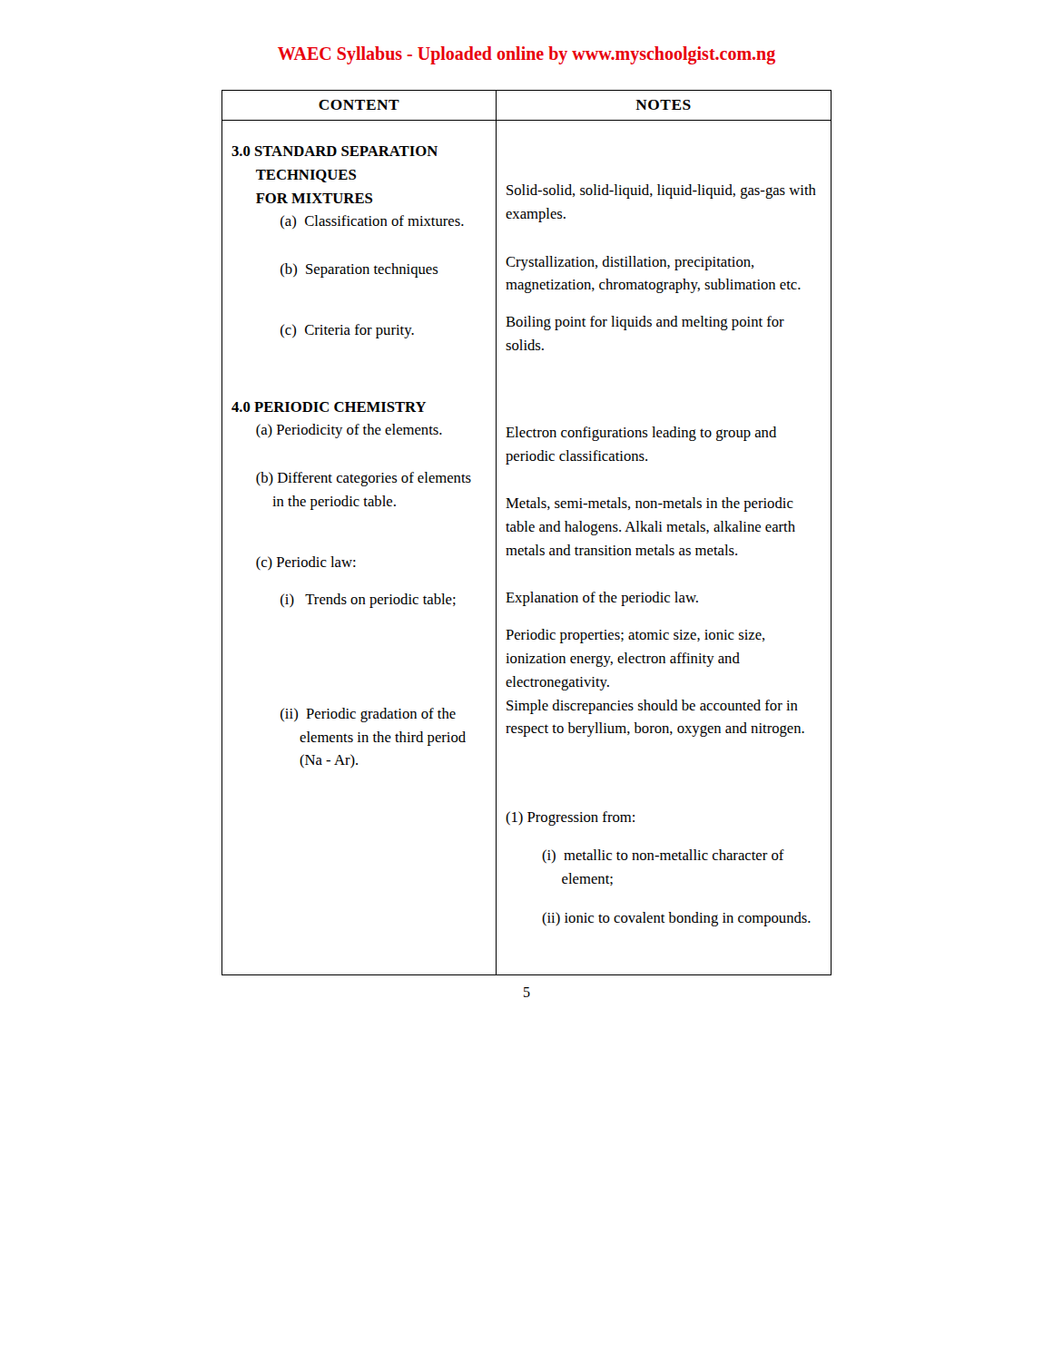WAEC Syllabus - Uploaded online by www.myschoolgist.com.ng
| CONTENT | NOTES |
| --- | --- |
| 3.0 STANDARD SEPARATION TECHNIQUES FOR MIXTURES (a) Classification of mixtures. (b) Separation techniques (c) Criteria for purity. 4.0 PERIODIC CHEMISTRY (a) Periodicity of the elements. (b) Different categories of elements in the periodic table. (c) Periodic law: (i) Trends on periodic table; (ii) Periodic gradation of the elements in the third period (Na - Ar). | Solid-solid, solid-liquid, liquid-liquid, gas-gas with examples. Crystallization, distillation, precipitation, magnetization, chromatography, sublimation etc. Boiling point for liquids and melting point for solids. Electron configurations leading to group and periodic classifications. Metals, semi-metals, non-metals in the periodic table and halogens. Alkali metals, alkaline earth metals and transition metals as metals. Explanation of the periodic law. Periodic properties; atomic size, ionic size, ionization energy, electron affinity and electronegativity. Simple discrepancies should be accounted for in respect to beryllium, boron, oxygen and nitrogen. (1) Progression from: (i) metallic to non-metallic character of element; (ii) ionic to covalent bonding in compounds. |
5